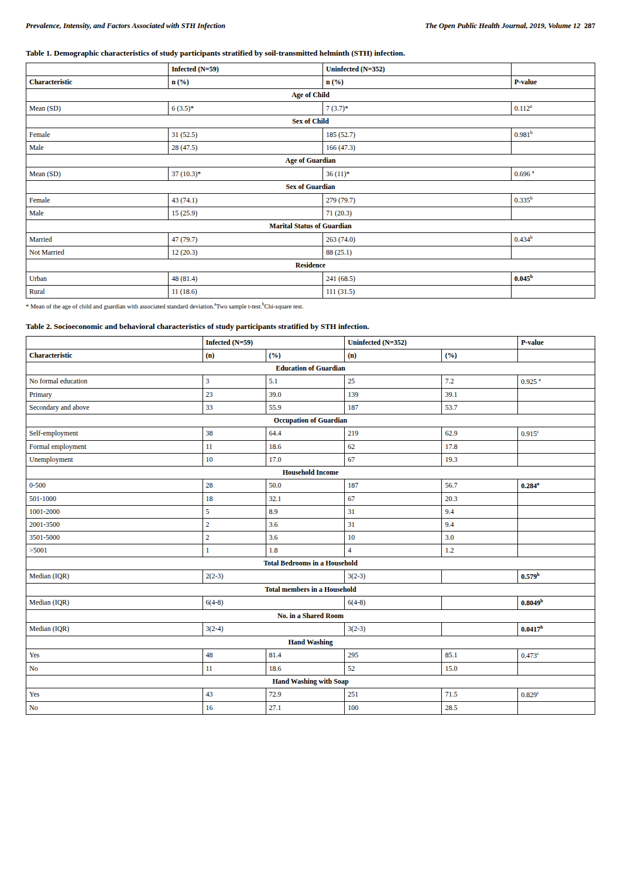Prevalence, Intensity, and Factors Associated with STH Infection
The Open Public Health Journal, 2019, Volume 12 287
Table 1. Demographic characteristics of study participants stratified by soil-transmitted helminth (STH) infection.
| | Infected (N=59) | Uninfected (N=352) | |
| Characteristic | n (%) | n (%) | P-value |
| Age of Child |
| Mean (SD) | 6 (3.5)* | 7 (3.7)* | 0.112 a |
| Sex of Child |
| Female | 31 (52.5) | 185 (52.7) | 0.981 b |
| Male | 28 (47.5) | 166 (47.3) | |
| Age of Guardian |
| Mean (SD) | 37 (10.3)* | 36 (11)* | 0.696 a |
| Sex of Guardian |
| Female | 43 (74.1) | 279 (79.7) | 0.335 b |
| Male | 15 (25.9) | 71 (20.3) | |
| Marital Status of Guardian |
| Married | 47 (79.7) | 263 (74.0) | 0.434 b |
| Not Married | 12 (20.3) | 88 (25.1) | |
| Residence |
| Urban | 48 (81.4) | 241 (68.5) | 0.045 b |
| Rural | 11 (18.6) | 111 (31.5) | |
* Mean of the age of child and guardian with associated standard deviation.aTwo sample t-test.bChi-square test.
Table 2. Socioeconomic and behavioral characteristics of study participants stratified by STH infection.
| | Infected (N=59) | Uninfected (N=352) | P-value |
| Characteristic | (n) | (%) | (n) | (%) | |
| Education of Guardian |
| No formal education | 3 | 5.1 | 25 | 7.2 | 0.925 a |
| Primary | 23 | 39.0 | 139 | 39.1 | |
| Secondary and above | 33 | 55.9 | 187 | 53.7 | |
| Occupation of Guardian |
| Self-employment | 38 | 64.4 | 219 | 62.9 | 0.915 c |
| Formal employment | 11 | 18.6 | 62 | 17.8 | |
| Unemployment | 10 | 17.0 | 67 | 19.3 | |
| Household Income |
| 0-500 | 28 | 50.0 | 187 | 56.7 | 0.284 a |
| 501-1000 | 18 | 32.1 | 67 | 20.3 | |
| 1001-2000 | 5 | 8.9 | 31 | 9.4 | |
| 2001-3500 | 2 | 3.6 | 31 | 9.4 | |
| 3501-5000 | 2 | 3.6 | 10 | 3.0 | |
| >5001 | 1 | 1.8 | 4 | 1.2 | |
| Total Bedrooms in a Household |
| Median (IQR) | 2(2-3) | 3(2-3) | | 0.579 b |
| Total members in a Household |
| Median (IQR) | 6(4-8) | 6(4-8) | | 0.8049 b |
| No. in a Shared Room |
| Median (IQR) | 3(2-4) | 3(2-3) | | 0.0417 b |
| Hand Washing |
| Yes | 48 | 81.4 | 295 | 85.1 | 0.473 c |
| No | 11 | 18.6 | 52 | 15.0 | |
| Hand Washing with Soap |
| Yes | 43 | 72.9 | 251 | 71.5 | 0.829 c |
| No | 16 | 27.1 | 100 | 28.5 | |